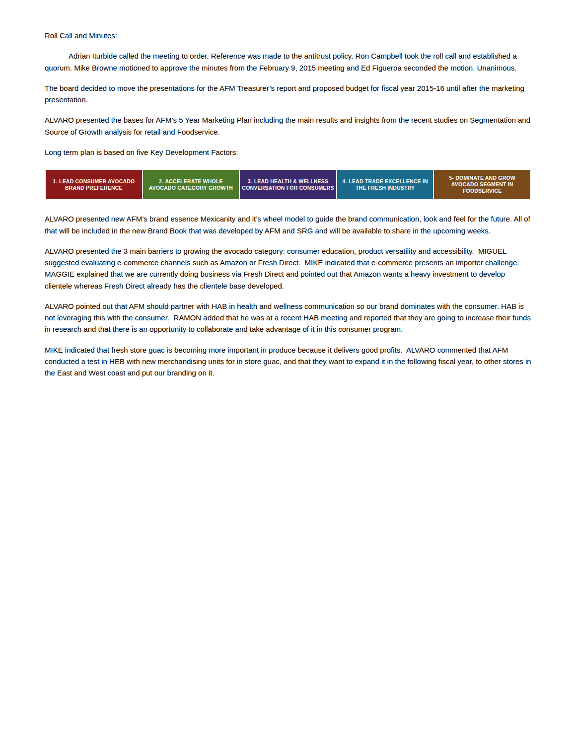Roll Call and Minutes:
Adrian Iturbide called the meeting to order. Reference was made to the antitrust policy. Ron Campbell took the roll call and established a quorum. Mike Browne motioned to approve the minutes from the February 9, 2015 meeting and Ed Figueroa seconded the motion. Unanimous.
The board decided to move the presentations for the AFM Treasurer’s report and proposed budget for fiscal year 2015-16 until after the marketing presentation.
ALVARO presented the bases for AFM’s 5 Year Marketing Plan including the main results and insights from the recent studies on Segmentation and Source of Growth analysis for retail and Foodservice.
Long term plan is based on five Key Development Factors:
| 1- LEAD CONSUMER AVOCADO BRAND PREFERENCE | 2- ACCELERATE WHOLE AVOCADO CATEGORY GROWTH | 3- LEAD HEALTH & WELLNESS CONVERSATION FOR CONSUMERS | 4- LEAD TRADE EXCELLENCE IN THE FRESH INDUSTRY | 5- DOMINATE AND GROW AVOCADO SEGMENT IN FOODSERVICE |
ALVARO presented new AFM’s brand essence Mexicanity and it’s wheel model to guide the brand communication, look and feel for the future. All of that will be included in the new Brand Book that was developed by AFM and SRG and will be available to share in the upcoming weeks.
ALVARO presented the 3 main barriers to growing the avocado category: consumer education, product versatility and accessibility. MIGUEL suggested evaluating e-commerce channels such as Amazon or Fresh Direct. MIKE indicated that e-commerce presents an importer challenge. MAGGIE explained that we are currently doing business via Fresh Direct and pointed out that Amazon wants a heavy investment to develop clientele whereas Fresh Direct already has the clientele base developed.
ALVARO pointed out that AFM should partner with HAB in health and wellness communication so our brand dominates with the consumer. HAB is not leveraging this with the consumer. RAMON added that he was at a recent HAB meeting and reported that they are going to increase their funds in research and that there is an opportunity to collaborate and take advantage of it in this consumer program.
MIKE indicated that fresh store guac is becoming more important in produce because it delivers good profits. ALVARO commented that AFM conducted a test in HEB with new merchandising units for in store guac, and that they want to expand it in the following fiscal year, to other stores in the East and West coast and put our branding on it.